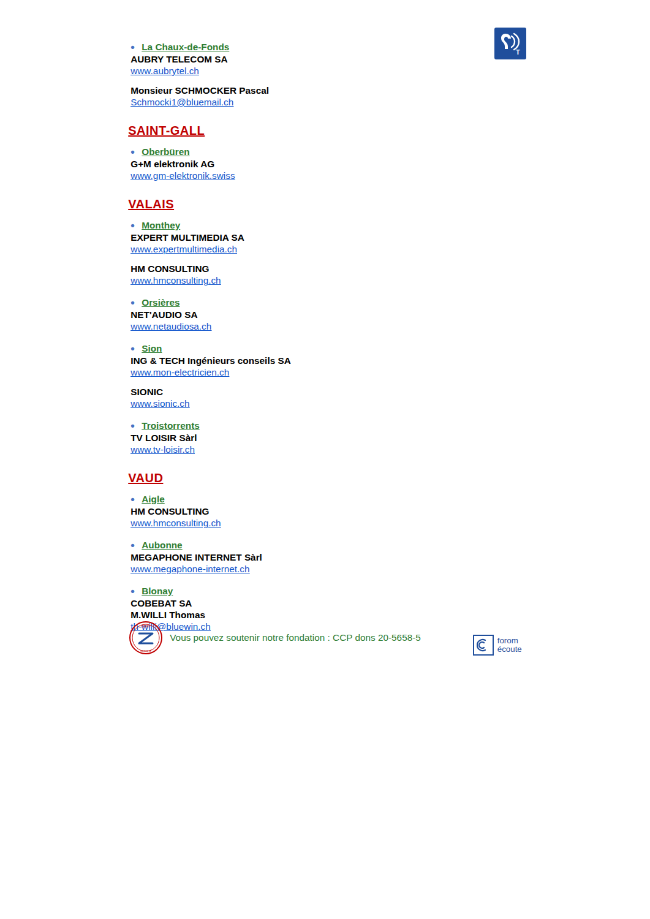T
La Chaux-de-Fonds
AUBRY TELECOM SA
www.aubrytel.ch
Monsieur SCHMOCKER Pascal
Schmocki1@bluemail.ch
SAINT-GALL
Oberbüren
G+M elektronik AG
www.gm-elektronik.swiss
VALAIS
Monthey
EXPERT MULTIMEDIA SA
www.expertmultimedia.ch
HM CONSULTING
www.hmconsulting.ch
Orsières
NET'AUDIO SA
www.netaudiosa.ch
Sion
ING & TECH Ingénieurs conseils SA
www.mon-electricien.ch
SIONIC
www.sionic.ch
Troistorrents
TV LOISIR Sàrl
www.tv-loisir.ch
VAUD
Aigle
HM CONSULTING
www.hmconsulting.ch
Aubonne
MEGAPHONE INTERNET Sàrl
www.megaphone-internet.ch
Blonay
COBEBAT SA
M.WILLI Thomas
th-willi@bluewin.ch
ZEWO CERTIFIÉ
Vous pouvez soutenir notre fondation : CCP dons 20-5658-5
forom écoute